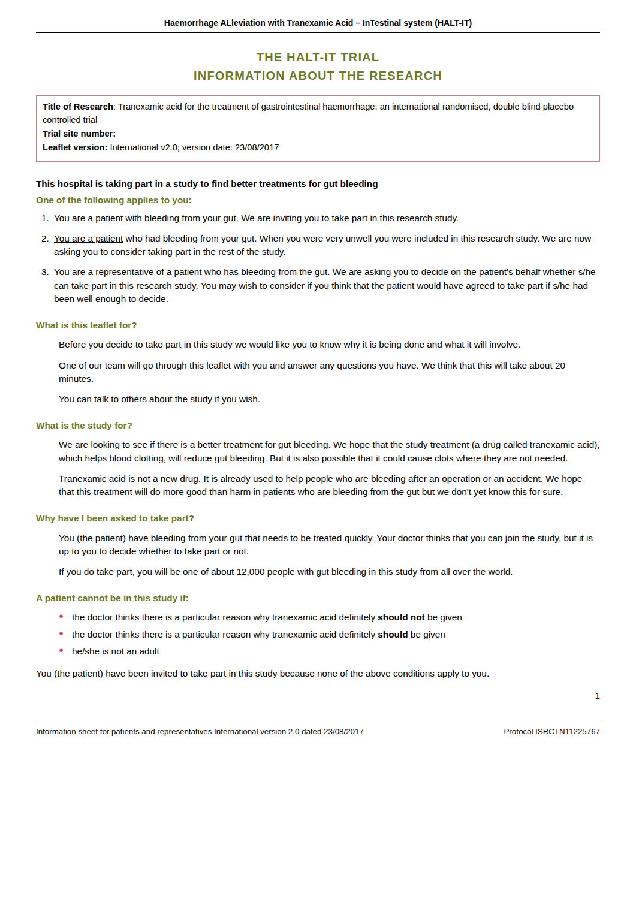Haemorrhage ALleviation with Tranexamic Acid – InTestinal system (HALT-IT)
THE HALT-IT TRIAL
INFORMATION ABOUT THE RESEARCH
Title of Research: Tranexamic acid for the treatment of gastrointestinal haemorrhage: an international randomised, double blind placebo controlled trial
Trial site number:
Leaflet version: International v2.0; version date: 23/08/2017
This hospital is taking part in a study to find better treatments for gut bleeding
One of the following applies to you:
You are a patient with bleeding from your gut. We are inviting you to take part in this research study.
You are a patient who had bleeding from your gut. When you were very unwell you were included in this research study. We are now asking you to consider taking part in the rest of the study.
You are a representative of a patient who has bleeding from the gut. We are asking you to decide on the patient's behalf whether s/he can take part in this research study. You may wish to consider if you think that the patient would have agreed to take part if s/he had been well enough to decide.
What is this leaflet for?
Before you decide to take part in this study we would like you to know why it is being done and what it will involve.
One of our team will go through this leaflet with you and answer any questions you have. We think that this will take about 20 minutes.
You can talk to others about the study if you wish.
What is the study for?
We are looking to see if there is a better treatment for gut bleeding. We hope that the study treatment (a drug called tranexamic acid), which helps blood clotting, will reduce gut bleeding. But it is also possible that it could cause clots where they are not needed.
Tranexamic acid is not a new drug. It is already used to help people who are bleeding after an operation or an accident. We hope that this treatment will do more good than harm in patients who are bleeding from the gut but we don't yet know this for sure.
Why have I been asked to take part?
You (the patient) have bleeding from your gut that needs to be treated quickly. Your doctor thinks that you can join the study, but it is up to you to decide whether to take part or not.
If you do take part, you will be one of about 12,000 people with gut bleeding in this study from all over the world.
A patient cannot be in this study if:
the doctor thinks there is a particular reason why tranexamic acid definitely should not be given
the doctor thinks there is a particular reason why tranexamic acid definitely should be given
he/she is not an adult
You (the patient) have been invited to take part in this study because none of the above conditions apply to you.
1
Information sheet for patients and representatives International version 2.0 dated 23/08/2017 Protocol ISRCTN11225767